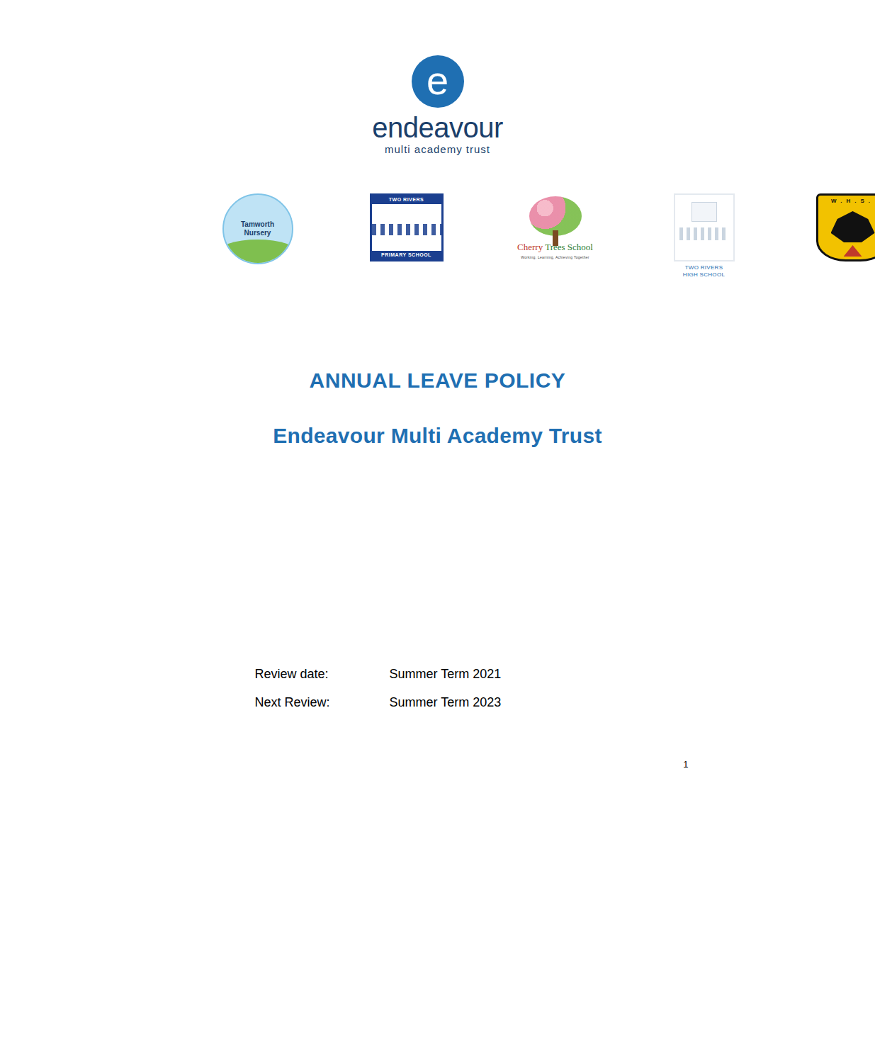endeavour
multi academy trust
Tamworth
Nursery
TWO RIVERS
PRIMARY SCHOOL
Cherry Trees School
Working, Learning, Achieving Together
TWO RIVERS
HIGH SCHOOL
W.H.S.
ANNUAL LEAVE POLICY
Endeavour Multi Academy Trust
Review date: Summer Term 2021
Next Review: Summer Term 2023
1